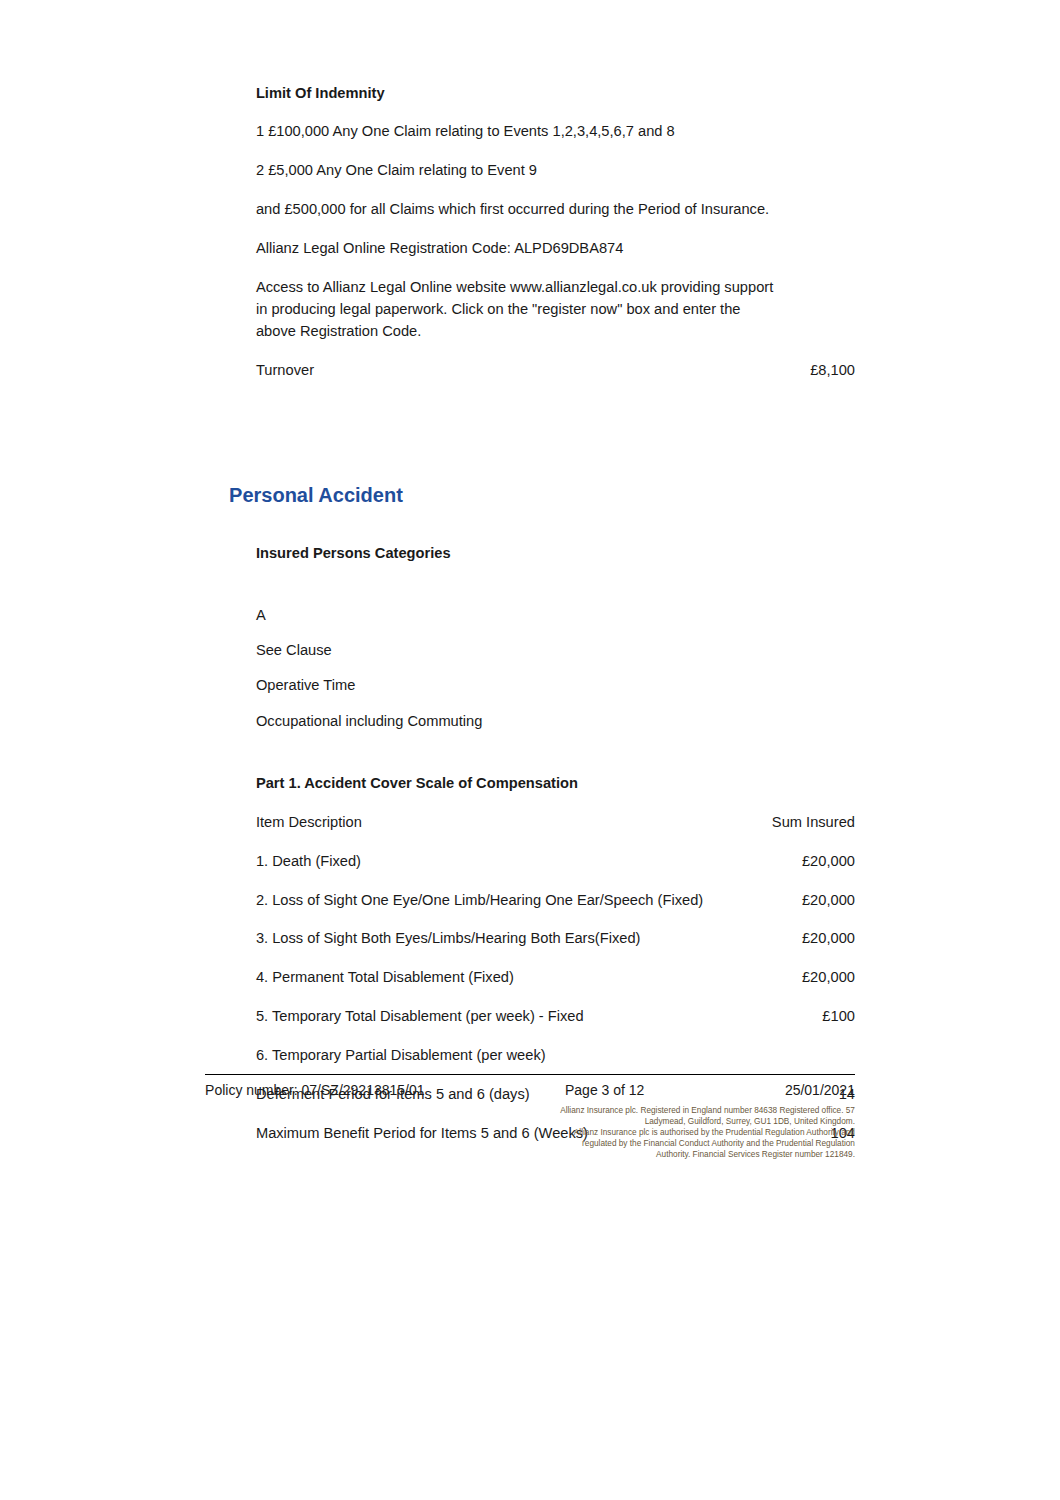Limit Of Indemnity
1 £100,000 Any One Claim relating to Events 1,2,3,4,5,6,7 and 8
2 £5,000 Any One Claim relating to Event 9
and £500,000 for all Claims which first occurred during the Period of Insurance.
Allianz Legal Online Registration Code: ALPD69DBA874
Access to Allianz Legal Online website www.allianzlegal.co.uk providing support
in producing legal paperwork. Click on the "register now" box and enter the
above Registration Code.
Turnover £8,100
Personal Accident
Insured Persons Categories
A
See Clause
Operative Time
Occupational including Commuting
Part 1. Accident Cover Scale of Compensation
Item Description Sum Insured
1. Death (Fixed) £20,000
2. Loss of Sight One Eye/One Limb/Hearing One Ear/Speech (Fixed) £20,000
3. Loss of Sight Both Eyes/Limbs/Hearing Both Ears(Fixed) £20,000
4. Permanent Total Disablement (Fixed) £20,000
5. Temporary Total Disablement (per week) - Fixed £100
6. Temporary Partial Disablement (per week)
Deferment Period for Items 5 and 6 (days) 14
Maximum Benefit Period for Items 5 and 6 (Weeks) 104
Policy number: 07/SZ/29213815/01 Page 3 of 12 25/01/2021
Allianz Insurance plc. Registered in England number 84638 Registered office. 57
Ladymead, Guildford, Surrey, GU1 1DB, United Kingdom.
Allianz Insurance plc is authorised by the Prudential Regulation Authority and
regulated by the Financial Conduct Authority and the Prudential Regulation
Authority. Financial Services Register number 121849.